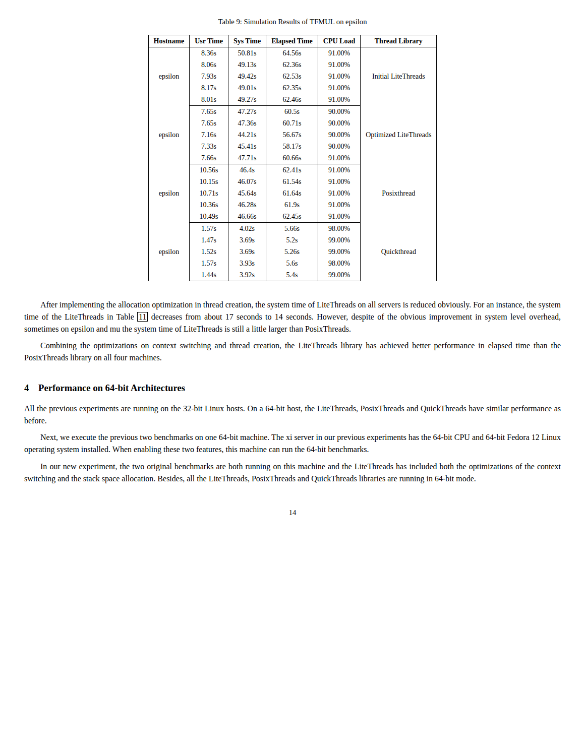Table 9: Simulation Results of TFMUL on epsilon
| Hostname | Usr Time | Sys Time | Elapsed Time | CPU Load | Thread Library |
| --- | --- | --- | --- | --- | --- |
| epsilon | 8.36s | 50.81s | 64.56s | 91.00% | Initial LiteThreads |
| 8.06s | 49.13s | 62.36s | 91.00% |
| 7.93s | 49.42s | 62.53s | 91.00% |
| 8.17s | 49.01s | 62.35s | 91.00% |
| 8.01s | 49.27s | 62.46s | 91.00% |
| epsilon | 7.65s | 47.27s | 60.5s | 90.00% | Optimized LiteThreads |
| 7.65s | 47.36s | 60.71s | 90.00% |
| 7.16s | 44.21s | 56.67s | 90.00% |
| 7.33s | 45.41s | 58.17s | 90.00% |
| 7.66s | 47.71s | 60.66s | 91.00% |
| epsilon | 10.56s | 46.4s | 62.41s | 91.00% | Posixthread |
| 10.15s | 46.07s | 61.54s | 91.00% |
| 10.71s | 45.64s | 61.64s | 91.00% |
| 10.36s | 46.28s | 61.9s | 91.00% |
| 10.49s | 46.66s | 62.45s | 91.00% |
| epsilon | 1.57s | 4.02s | 5.66s | 98.00% | Quickthread |
| 1.47s | 3.69s | 5.2s | 99.00% |
| 1.52s | 3.69s | 5.26s | 99.00% |
| 1.57s | 3.93s | 5.6s | 98.00% |
| 1.44s | 3.92s | 5.4s | 99.00% |
After implementing the allocation optimization in thread creation, the system time of LiteThreads on all servers is reduced obviously. For an instance, the system time of the LiteThreads in Table 11 decreases from about 17 seconds to 14 seconds. However, despite of the obvious improvement in system level overhead, sometimes on epsilon and mu the system time of LiteThreads is still a little larger than PosixThreads.
Combining the optimizations on context switching and thread creation, the LiteThreads library has achieved better performance in elapsed time than the PosixThreads library on all four machines.
4 Performance on 64-bit Architectures
All the previous experiments are running on the 32-bit Linux hosts. On a 64-bit host, the LiteThreads, PosixThreads and QuickThreads have similar performance as before.
Next, we execute the previous two benchmarks on one 64-bit machine. The xi server in our previous experiments has the 64-bit CPU and 64-bit Fedora 12 Linux operating system installed. When enabling these two features, this machine can run the 64-bit benchmarks.
In our new experiment, the two original benchmarks are both running on this machine and the LiteThreads has included both the optimizations of the context switching and the stack space allocation. Besides, all the LiteThreads, PosixThreads and QuickThreads libraries are running in 64-bit mode.
14